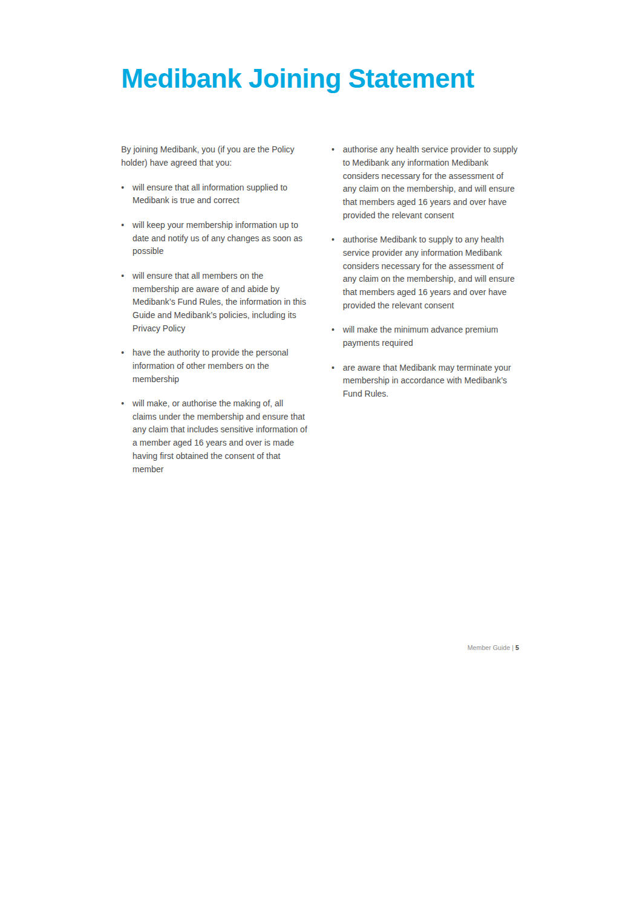Medibank Joining Statement
By joining Medibank, you (if you are the Policy holder) have agreed that you:
will ensure that all information supplied to Medibank is true and correct
will keep your membership information up to date and notify us of any changes as soon as possible
will ensure that all members on the membership are aware of and abide by Medibank’s Fund Rules, the information in this Guide and Medibank’s policies, including its Privacy Policy
have the authority to provide the personal information of other members on the membership
will make, or authorise the making of, all claims under the membership and ensure that any claim that includes sensitive information of a member aged 16 years and over is made having first obtained the consent of that member
authorise any health service provider to supply to Medibank any information Medibank considers necessary for the assessment of any claim on the membership, and will ensure that members aged 16 years and over have provided the relevant consent
authorise Medibank to supply to any health service provider any information Medibank considers necessary for the assessment of any claim on the membership, and will ensure that members aged 16 years and over have provided the relevant consent
will make the minimum advance premium payments required
are aware that Medibank may terminate your membership in accordance with Medibank’s Fund Rules.
Member Guide | 5